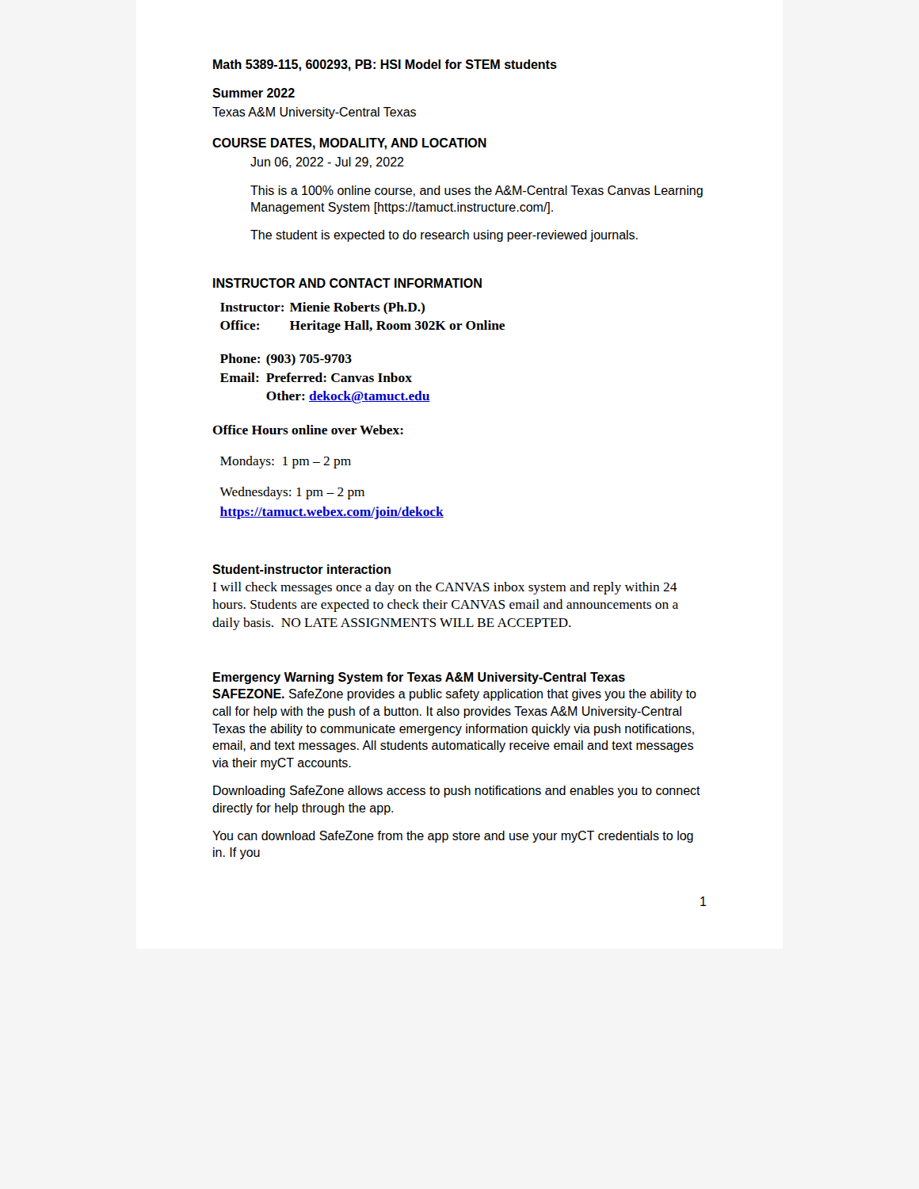Math 5389-115, 600293, PB: HSI Model for STEM students
Summer 2022
Texas A&M University-Central Texas
COURSE DATES, MODALITY, AND LOCATION
Jun 06, 2022 - Jul 29, 2022
This is a 100% online course, and uses the A&M-Central Texas Canvas Learning Management System [https://tamuct.instructure.com/].
The student is expected to do research using peer-reviewed journals.
INSTRUCTOR AND CONTACT INFORMATION
| Instructor: | Mienie Roberts (Ph.D.) |
| Office: | Heritage Hall, Room 302K or Online |
| Phone: | (903) 705-9703 |
| Email: | Preferred: Canvas Inbox Other: dekock@tamuct.edu |
Office Hours online over Webex:
Mondays: 1 pm – 2 pm
Wednesdays: 1 pm – 2 pm
https://tamuct.webex.com/join/dekock
Student-instructor interaction
I will check messages once a day on the CANVAS inbox system and reply within 24 hours. Students are expected to check their CANVAS email and announcements on a daily basis. NO LATE ASSIGNMENTS WILL BE ACCEPTED.
Emergency Warning System for Texas A&M University-Central Texas
SAFEZONE. SafeZone provides a public safety application that gives you the ability to call for help with the push of a button. It also provides Texas A&M University-Central Texas the ability to communicate emergency information quickly via push notifications, email, and text messages. All students automatically receive email and text messages via their myCT accounts.
Downloading SafeZone allows access to push notifications and enables you to connect directly for help through the app.
You can download SafeZone from the app store and use your myCT credentials to log in. If you
1